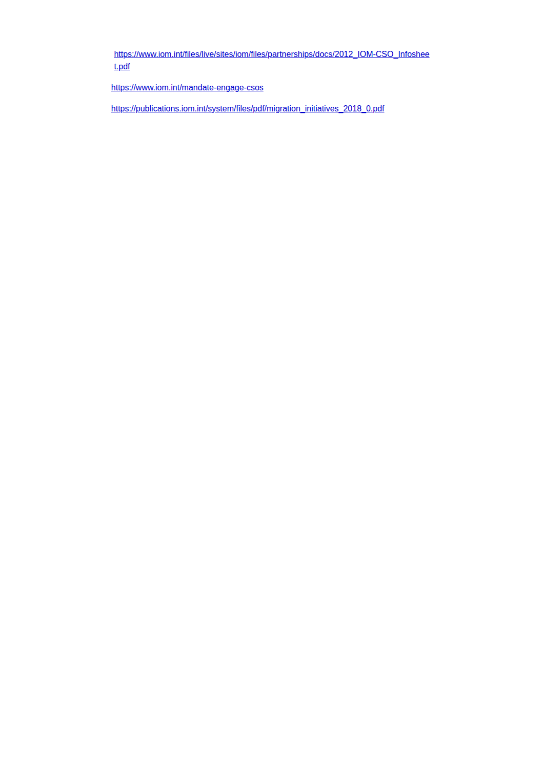https://www.iom.int/files/live/sites/iom/files/partnerships/docs/2012_IOM-CSO_Infosheet.pdf
https://www.iom.int/mandate-engage-csos
https://publications.iom.int/system/files/pdf/migration_initiatives_2018_0.pdf